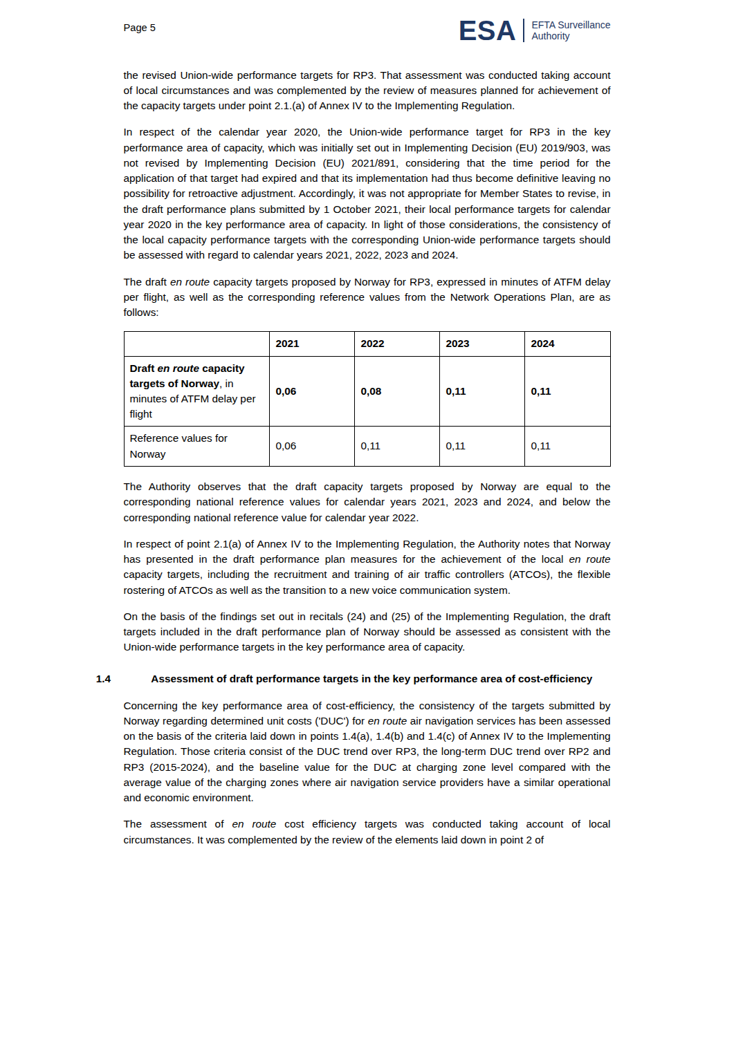Page 5
ESA
EFTA Surveillance
Authority
the revised Union-wide performance targets for RP3. That assessment was conducted taking account of local circumstances and was complemented by the review of measures planned for achievement of the capacity targets under point 2.1.(a) of Annex IV to the Implementing Regulation.
In respect of the calendar year 2020, the Union-wide performance target for RP3 in the key performance area of capacity, which was initially set out in Implementing Decision (EU) 2019/903, was not revised by Implementing Decision (EU) 2021/891, considering that the time period for the application of that target had expired and that its implementation had thus become definitive leaving no possibility for retroactive adjustment. Accordingly, it was not appropriate for Member States to revise, in the draft performance plans submitted by 1 October 2021, their local performance targets for calendar year 2020 in the key performance area of capacity. In light of those considerations, the consistency of the local capacity performance targets with the corresponding Union-wide performance targets should be assessed with regard to calendar years 2021, 2022, 2023 and 2024.
The draft en route capacity targets proposed by Norway for RP3, expressed in minutes of ATFM delay per flight, as well as the corresponding reference values from the Network Operations Plan, are as follows:
| | 2021 | 2022 | 2023 | 2024 |
| --- | --- | --- | --- | --- |
| Draft en route capacity targets of Norway , in minutes of ATFM delay per flight | 0,06 | 0,08 | 0,11 | 0,11 |
| Reference values for Norway | 0,06 | 0,11 | 0,11 | 0,11 |
The Authority observes that the draft capacity targets proposed by Norway are equal to the corresponding national reference values for calendar years 2021, 2023 and 2024, and below the corresponding national reference value for calendar year 2022.
In respect of point 2.1(a) of Annex IV to the Implementing Regulation, the Authority notes that Norway has presented in the draft performance plan measures for the achievement of the local en route capacity targets, including the recruitment and training of air traffic controllers (ATCOs), the flexible rostering of ATCOs as well as the transition to a new voice communication system.
On the basis of the findings set out in recitals (24) and (25) of the Implementing Regulation, the draft targets included in the draft performance plan of Norway should be assessed as consistent with the Union-wide performance targets in the key performance area of capacity.
1.4 Assessment of draft performance targets in the key performance area of cost-efficiency
Concerning the key performance area of cost-efficiency, the consistency of the targets submitted by Norway regarding determined unit costs ('DUC') for en route air navigation services has been assessed on the basis of the criteria laid down in points 1.4(a), 1.4(b) and 1.4(c) of Annex IV to the Implementing Regulation. Those criteria consist of the DUC trend over RP3, the long-term DUC trend over RP2 and RP3 (2015-2024), and the baseline value for the DUC at charging zone level compared with the average value of the charging zones where air navigation service providers have a similar operational and economic environment.
The assessment of en route cost efficiency targets was conducted taking account of local circumstances. It was complemented by the review of the elements laid down in point 2 of